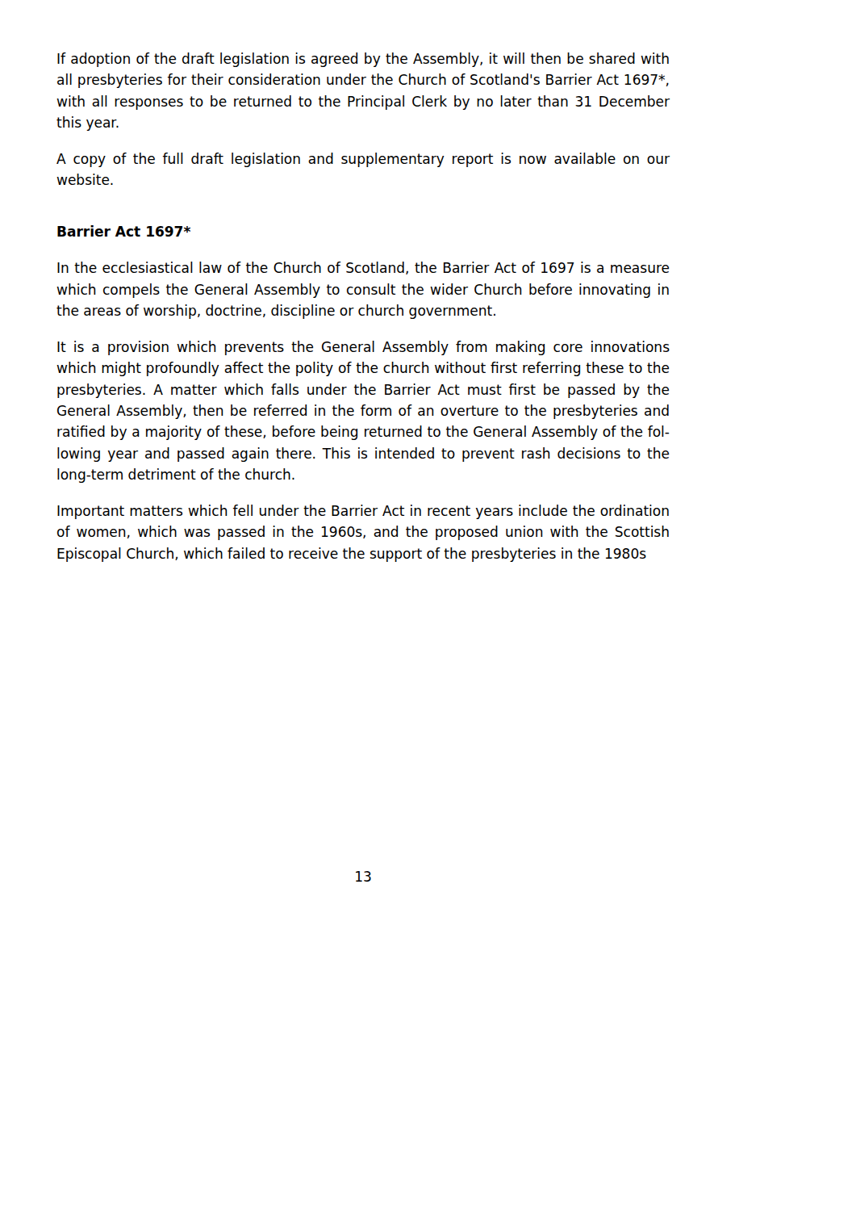If adoption of the draft legislation is agreed by the Assembly, it will then be shared with all presbyteries for their consideration under the Church of Scotland's Barrier Act 1697*, with all responses to be returned to the Principal Clerk by no later than 31 December this year.
A copy of the full draft legislation and supplementary report is now available on our website.
Barrier Act 1697*
In the ecclesiastical law of the Church of Scotland, the Barrier Act of 1697 is a measure which compels the General Assembly to consult the wider Church before innovating in the areas of worship, doctrine, discipline or church government.
It is a provision which prevents the General Assembly from making core innovations which might profoundly affect the polity of the church without first referring these to the presbyteries. A matter which falls under the Barrier Act must first be passed by the General Assembly, then be referred in the form of an overture to the presbyteries and ratified by a majority of these, before being returned to the General Assembly of the following year and passed again there. This is intended to prevent rash decisions to the long-term detriment of the church.
Important matters which fell under the Barrier Act in recent years include the ordination of women, which was passed in the 1960s, and the proposed union with the Scottish Episcopal Church, which failed to receive the support of the presbyteries in the 1980s
13